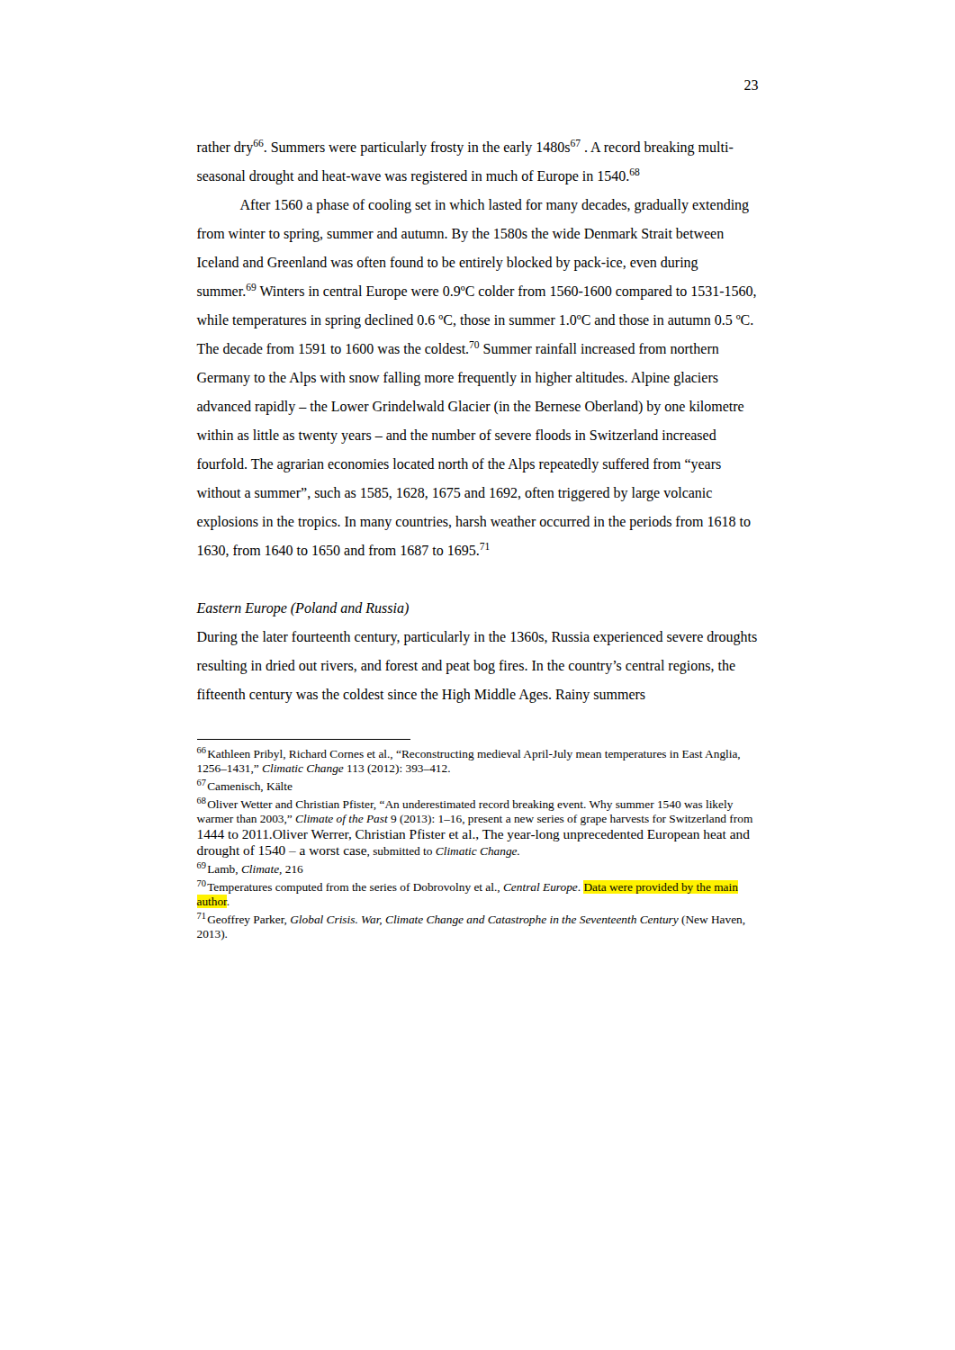23
rather dry66. Summers were particularly frosty in the early 1480s67 . A record breaking multi-seasonal drought and heat-wave was registered in much of Europe in 1540.68
After 1560 a phase of cooling set in which lasted for many decades, gradually extending from winter to spring, summer and autumn. By the 1580s the wide Denmark Strait between Iceland and Greenland was often found to be entirely blocked by pack-ice, even during summer.69 Winters in central Europe were 0.9ºC colder from 1560-1600 compared to 1531-1560, while temperatures in spring declined 0.6 ºC, those in summer 1.0ºC and those in autumn 0.5 ºC. The decade from 1591 to 1600 was the coldest.70 Summer rainfall increased from northern Germany to the Alps with snow falling more frequently in higher altitudes. Alpine glaciers advanced rapidly – the Lower Grindelwald Glacier (in the Bernese Oberland) by one kilometre within as little as twenty years – and the number of severe floods in Switzerland increased fourfold. The agrarian economies located north of the Alps repeatedly suffered from “years without a summer”, such as 1585, 1628, 1675 and 1692, often triggered by large volcanic explosions in the tropics. In many countries, harsh weather occurred in the periods from 1618 to 1630, from 1640 to 1650 and from 1687 to 1695.71
Eastern Europe (Poland and Russia)
During the later fourteenth century, particularly in the 1360s, Russia experienced severe droughts resulting in dried out rivers, and forest and peat bog fires. In the country’s central regions, the fifteenth century was the coldest since the High Middle Ages. Rainy summers
66 Kathleen Pribyl, Richard Cornes et al., “Reconstructing medieval April-July mean temperatures in East Anglia, 1256–1431,” Climatic Change 113 (2012): 393–412.
67 Camenisch, Kälte
68 Oliver Wetter and Christian Pfister, “An underestimated record breaking event. Why summer 1540 was likely warmer than 2003,” Climate of the Past 9 (2013): 1–16, present a new series of grape harvests for Switzerland from 1444 to 2011.Oliver Werrer, Christian Pfister et al., The year-long unprecedented European heat and drought of 1540 – a worst case, submitted to Climatic Change.
69 Lamb, Climate, 216
70 Temperatures computed from the series of Dobrovolny et al., Central Europe. Data were provided by the main author.
71 Geoffrey Parker, Global Crisis. War, Climate Change and Catastrophe in the Seventeenth Century (New Haven, 2013).